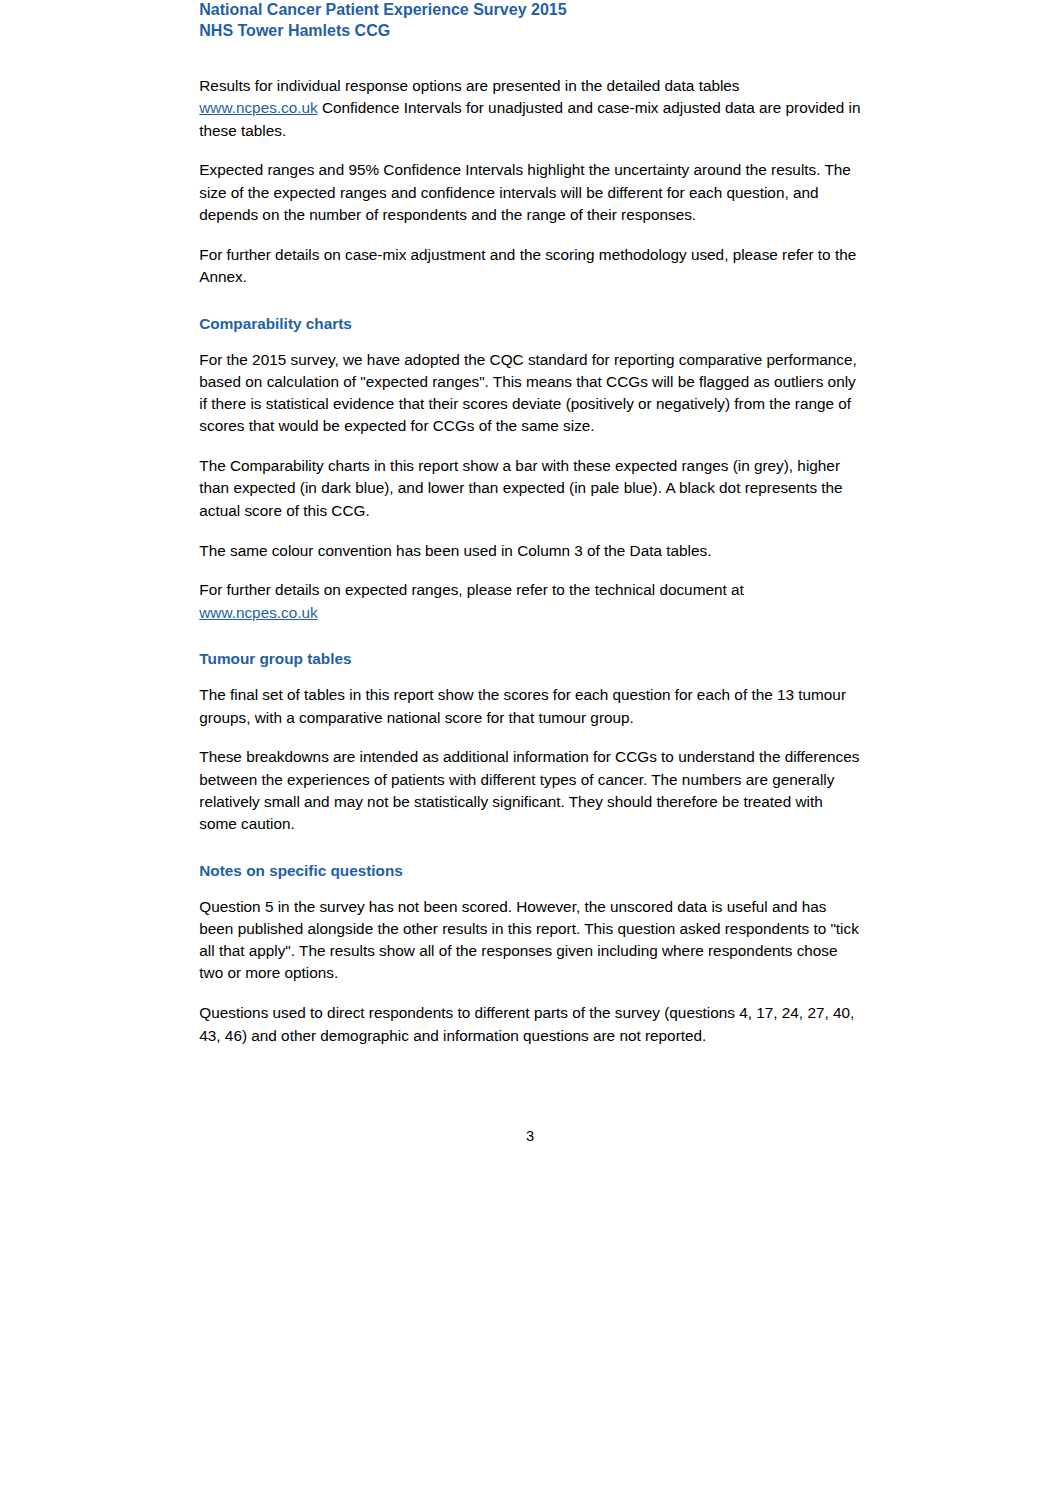National Cancer Patient Experience Survey 2015 NHS Tower Hamlets CCG
Results for individual response options are presented in the detailed data tables www.ncpes.co.uk Confidence Intervals for unadjusted and case-mix adjusted data are provided in these tables.
Expected ranges and 95% Confidence Intervals highlight the uncertainty around the results. The size of the expected ranges and confidence intervals will be different for each question, and depends on the number of respondents and the range of their responses.
For further details on case-mix adjustment and the scoring methodology used, please refer to the Annex.
Comparability charts
For the 2015 survey, we have adopted the CQC standard for reporting comparative performance, based on calculation of "expected ranges". This means that CCGs will be flagged as outliers only if there is statistical evidence that their scores deviate (positively or negatively) from the range of scores that would be expected for CCGs of the same size.
The Comparability charts in this report show a bar with these expected ranges (in grey), higher than expected (in dark blue), and lower than expected (in pale blue). A black dot represents the actual score of this CCG.
The same colour convention has been used in Column 3 of the Data tables.
For further details on expected ranges, please refer to the technical document at www.ncpes.co.uk
Tumour group tables
The final set of tables in this report show the scores for each question for each of the 13 tumour groups, with a comparative national score for that tumour group.
These breakdowns are intended as additional information for CCGs to understand the differences between the experiences of patients with different types of cancer. The numbers are generally relatively small and may not be statistically significant. They should therefore be treated with some caution.
Notes on specific questions
Question 5 in the survey has not been scored. However, the unscored data is useful and has been published alongside the other results in this report. This question asked respondents to "tick all that apply". The results show all of the responses given including where respondents chose two or more options.
Questions used to direct respondents to different parts of the survey (questions 4, 17, 24, 27, 40, 43, 46) and other demographic and information questions are not reported.
3